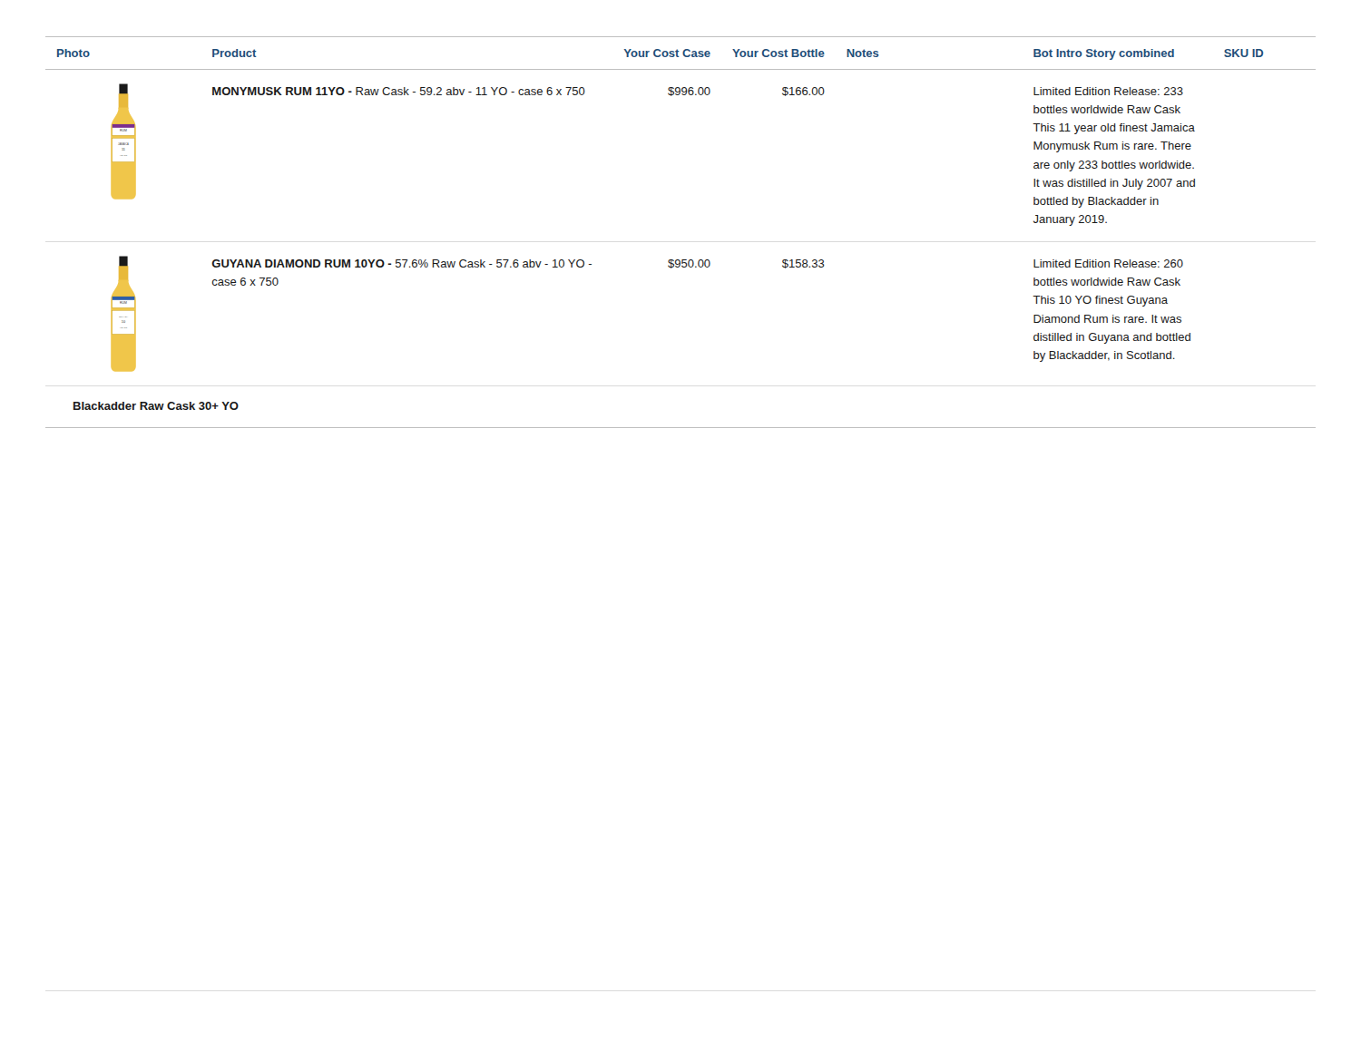| Photo | Product | Your Cost Case | Your Cost Bottle | Notes | Bot Intro Story combined | SKU ID |
| --- | --- | --- | --- | --- | --- | --- |
| RUM JAMAICA 11 YEARS | MONYMUSK RUM 11YO - Raw Cask - 59.2 abv - 11 YO - case 6 x 750 | $996.00 | $166.00 | | Limited Edition Release: 233 bottles worldwide Raw Cask This 11 year old finest Jamaica Monymusk Rum is rare. There are only 233 bottles worldwide. It was distilled in July 2007 and bottled by Blackadder in January 2019. | |
| RUM GUYANA 10 YEARS | GUYANA DIAMOND RUM 10YO - 57.6% Raw Cask - 57.6 abv - 10 YO - case 6 x 750 | $950.00 | $158.33 | | Limited Edition Release: 260 bottles worldwide Raw Cask This 10 YO finest Guyana Diamond Rum is rare. It was distilled in Guyana and bottled by Blackadder, in Scotland. | |
| Blackadder Raw Cask 30+ YO |